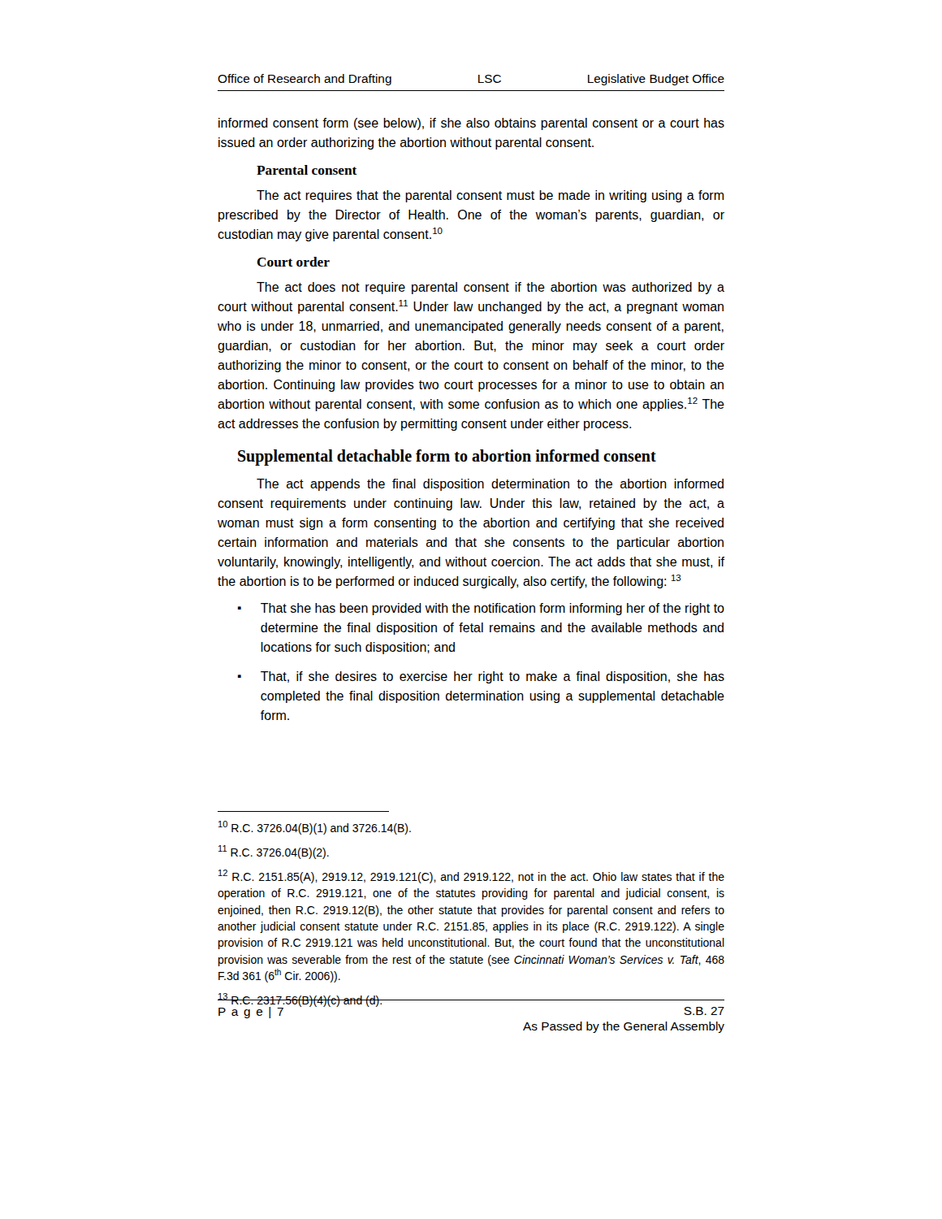Office of Research and Drafting
LSC
Legislative Budget Office
informed consent form (see below), if she also obtains parental consent or a court has issued an order authorizing the abortion without parental consent.
Parental consent
The act requires that the parental consent must be made in writing using a form prescribed by the Director of Health. One of the woman’s parents, guardian, or custodian may give parental consent.10
Court order
The act does not require parental consent if the abortion was authorized by a court without parental consent.11 Under law unchanged by the act, a pregnant woman who is under 18, unmarried, and unemancipated generally needs consent of a parent, guardian, or custodian for her abortion. But, the minor may seek a court order authorizing the minor to consent, or the court to consent on behalf of the minor, to the abortion. Continuing law provides two court processes for a minor to use to obtain an abortion without parental consent, with some confusion as to which one applies.12 The act addresses the confusion by permitting consent under either process.
Supplemental detachable form to abortion informed consent
The act appends the final disposition determination to the abortion informed consent requirements under continuing law. Under this law, retained by the act, a woman must sign a form consenting to the abortion and certifying that she received certain information and materials and that she consents to the particular abortion voluntarily, knowingly, intelligently, and without coercion. The act adds that she must, if the abortion is to be performed or induced surgically, also certify, the following: 13
That she has been provided with the notification form informing her of the right to determine the final disposition of fetal remains and the available methods and locations for such disposition; and
That, if she desires to exercise her right to make a final disposition, she has completed the final disposition determination using a supplemental detachable form.
10 R.C. 3726.04(B)(1) and 3726.14(B).
11 R.C. 3726.04(B)(2).
12 R.C. 2151.85(A), 2919.12, 2919.121(C), and 2919.122, not in the act. Ohio law states that if the operation of R.C. 2919.121, one of the statutes providing for parental and judicial consent, is enjoined, then R.C. 2919.12(B), the other statute that provides for parental consent and refers to another judicial consent statute under R.C. 2151.85, applies in its place (R.C. 2919.122). A single provision of R.C 2919.121 was held unconstitutional. But, the court found that the unconstitutional provision was severable from the rest of the statute (see Cincinnati Woman’s Services v. Taft, 468 F.3d 361 (6th Cir. 2006)).
13 R.C. 2317.56(B)(4)(c) and (d).
P a g e | 7
S.B. 27
As Passed by the General Assembly